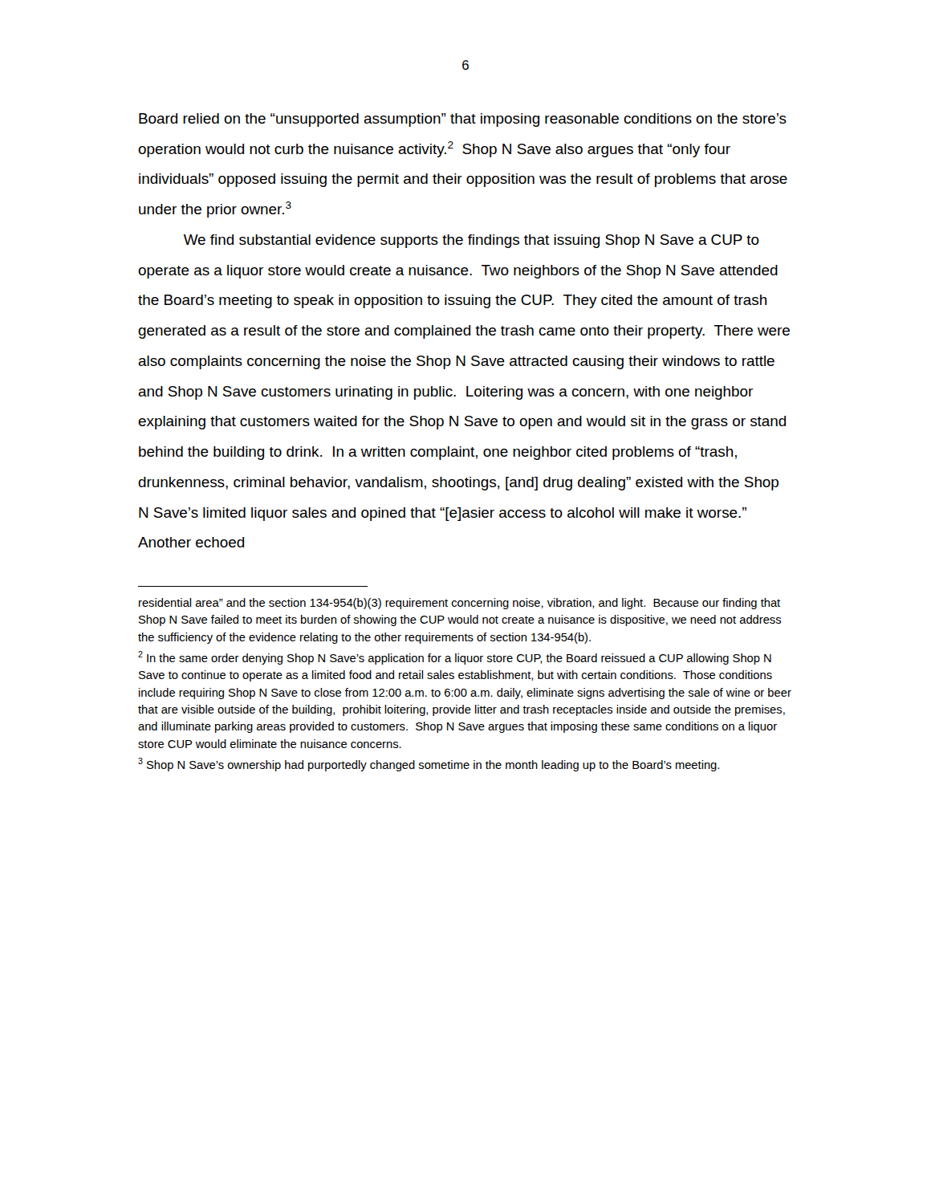6
Board relied on the “unsupported assumption” that imposing reasonable conditions on the store’s operation would not curb the nuisance activity.2 Shop N Save also argues that “only four individuals” opposed issuing the permit and their opposition was the result of problems that arose under the prior owner.3
We find substantial evidence supports the findings that issuing Shop N Save a CUP to operate as a liquor store would create a nuisance. Two neighbors of the Shop N Save attended the Board’s meeting to speak in opposition to issuing the CUP. They cited the amount of trash generated as a result of the store and complained the trash came onto their property. There were also complaints concerning the noise the Shop N Save attracted causing their windows to rattle and Shop N Save customers urinating in public. Loitering was a concern, with one neighbor explaining that customers waited for the Shop N Save to open and would sit in the grass or stand behind the building to drink. In a written complaint, one neighbor cited problems of “trash, drunkenness, criminal behavior, vandalism, shootings, [and] drug dealing” existed with the Shop N Save’s limited liquor sales and opined that “[e]asier access to alcohol will make it worse.” Another echoed
residential area” and the section 134-954(b)(3) requirement concerning noise, vibration, and light. Because our finding that Shop N Save failed to meet its burden of showing the CUP would not create a nuisance is dispositive, we need not address the sufficiency of the evidence relating to the other requirements of section 134-954(b).
2 In the same order denying Shop N Save’s application for a liquor store CUP, the Board reissued a CUP allowing Shop N Save to continue to operate as a limited food and retail sales establishment, but with certain conditions. Those conditions include requiring Shop N Save to close from 12:00 a.m. to 6:00 a.m. daily, eliminate signs advertising the sale of wine or beer that are visible outside of the building, prohibit loitering, provide litter and trash receptacles inside and outside the premises, and illuminate parking areas provided to customers. Shop N Save argues that imposing these same conditions on a liquor store CUP would eliminate the nuisance concerns.
3 Shop N Save’s ownership had purportedly changed sometime in the month leading up to the Board’s meeting.